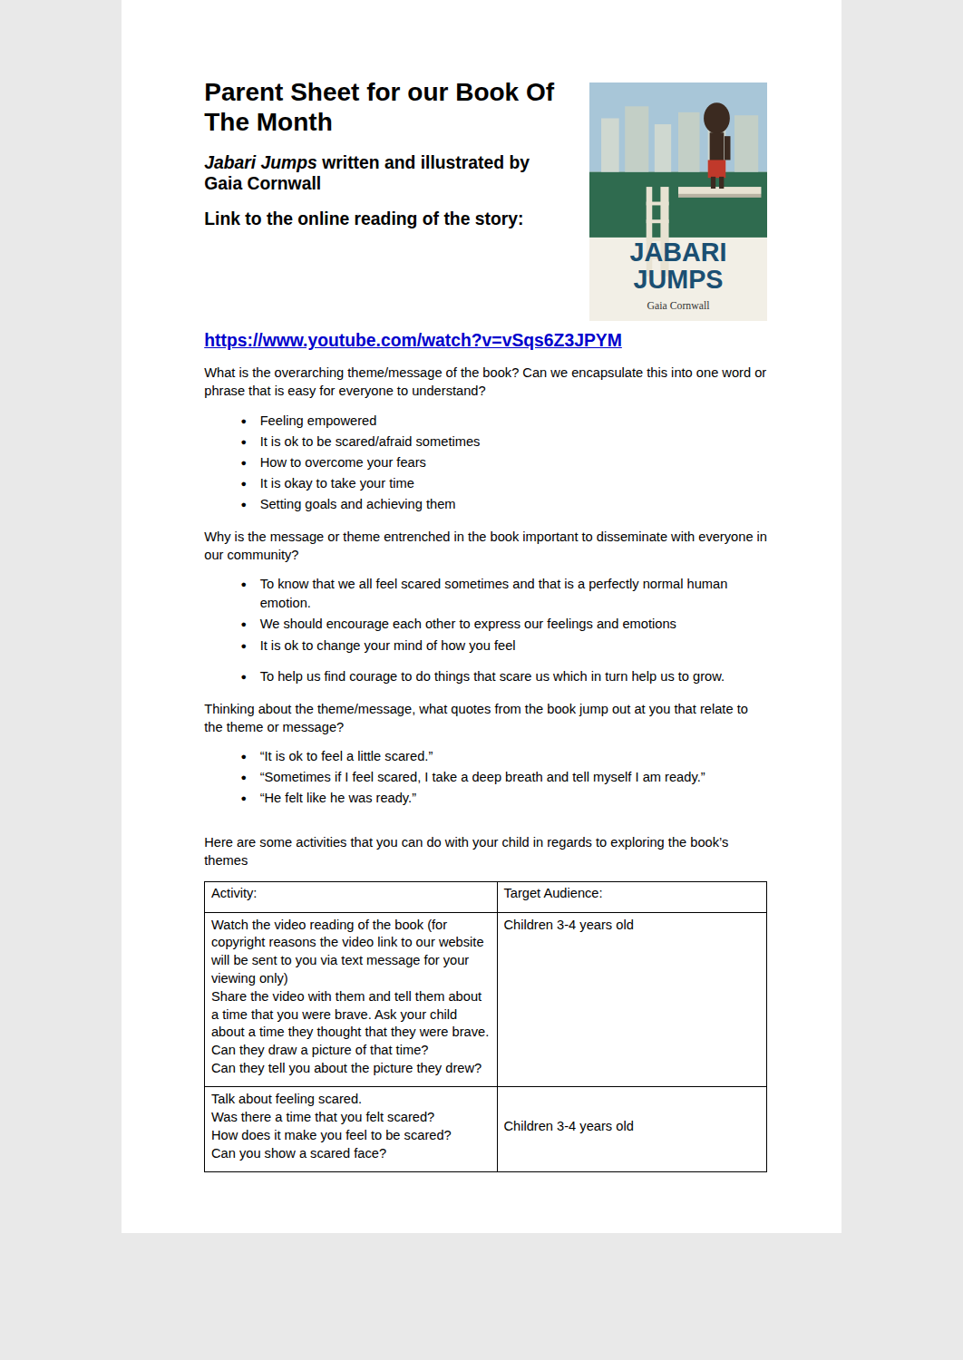Parent Sheet for our Book Of The Month
Jabari Jumps written and illustrated by Gaia Cornwall
Link to the online reading of the story:
https://www.youtube.com/watch?v=vSqs6Z3JPYM
What is the overarching theme/message of the book? Can we encapsulate this into one word or phrase that is easy for everyone to understand?
Feeling empowered
It is ok to be scared/afraid sometimes
How to overcome your fears
It is okay to take your time
Setting goals and achieving them
Why is the message or theme entrenched in the book important to disseminate with everyone in our community?
To know that we all feel scared sometimes and that is a perfectly normal human emotion.
We should encourage each other to express our feelings and emotions
It is ok to change your mind of how you feel
To help us find courage to do things that scare us which in turn help us to grow.
Thinking about the theme/message, what quotes from the book jump out at you that relate to the theme or message?
“It is ok to feel a little scared.”
“Sometimes if I feel scared, I take a deep breath and tell myself I am ready.”
“He felt like he was ready.”
Here are some activities that you can do with your child in regards to exploring the book’s themes
| Activity: | Target Audience: |
| Watch the video reading of the book (for copyright reasons the video link to our website will be sent to you via text message for your viewing only) Share the video with them and tell them about a time that you were brave. Ask your child about a time they thought that they were brave. Can they draw a picture of that time? Can they tell you about the picture they drew? | Children 3-4 years old |
| Talk about feeling scared. Was there a time that you felt scared? How does it make you feel to be scared? Can you show a scared face? | Children 3-4 years old |